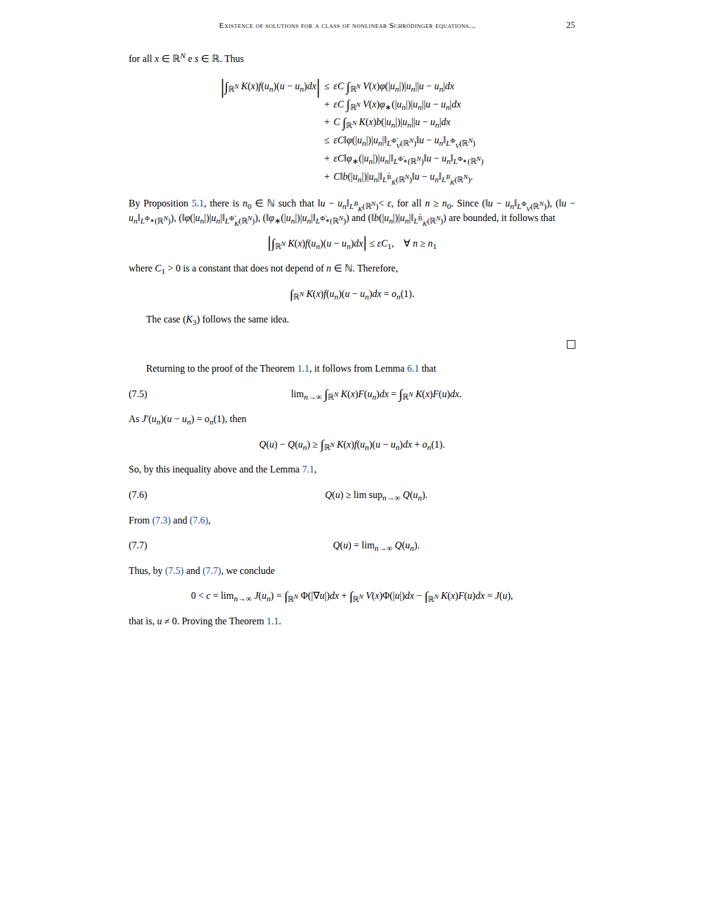Existence of solutions for a class of nonlinear Schrödinger equations...
25
for all x ∈ ℝN e s ∈ ℝ. Thus
|∫ℝN K(x)f(un)(u − un)dx|
≤
εC ∫ℝN V(x)φ(|un|)|un||u − un|dx
+
εC ∫ℝN V(x)φ∗(|un|)|un||u − un|dx
+
C ∫ℝN K(x)b(|un|)|un||u − un|dx
≤
εC‖φ(|un|)|un|‖LΦ̃V(ℝN)‖u − un‖LΦV(ℝN)
+
εC‖φ∗(|un|)|un|‖LΦ̃∗(ℝN)‖u − un‖LΦ∗(ℝN)
+
C‖b(|un|)|un|‖LB̃K(ℝN)‖u − un‖LBK(ℝN).
By Proposition 5.1, there is n0 ∈ ℕ such that ‖u − un‖LBK(ℝN)< ε, for all n ≥ n0. Since (‖u − un‖LΦV(ℝN)), (‖u − un‖LΦ∗(ℝN)), (‖φ(|un|)|un|‖LΦ̃K(ℝN)), (‖φ∗(|un|)|un|‖LΦ̃∗(ℝN)) and (‖b(|un|)|un|‖LB̃K(ℝN)) are bounded, it follows that
|∫ℝN K(x)f(un)(u − un)dx| ≤ εC1, ∀ n ≥ n1
where C1 > 0 is a constant that does not depend of n ∈ ℕ. Therefore,
∫ℝN K(x)f(un)(u − un)dx = on(1).
The case (K3) follows the same idea.
Returning to the proof of the Theorem 1.1, it follows from Lemma 6.1 that
(7.5)
limn→∞ ∫ℝN K(x)F(un)dx = ∫ℝN K(x)F(u)dx.
As J′(un)(u − un) = on(1), then
Q(u) − Q(un) ≥ ∫ℝN K(x)f(un)(u − un)dx + on(1).
So, by this inequality above and the Lemma 7.1,
(7.6)
Q(u) ≥ lim supn→∞ Q(un).
From (7.3) and (7.6),
(7.7)
Q(u) = limn→∞ Q(un).
Thus, by (7.5) and (7.7), we conclude
0 < c = limn→∞ J(un) = ∫ℝN Φ(|∇u|)dx + ∫ℝN V(x)Φ(|u|)dx − ∫ℝN K(x)F(u)dx = J(u),
that is, u ≠ 0. Proving the Theorem 1.1.